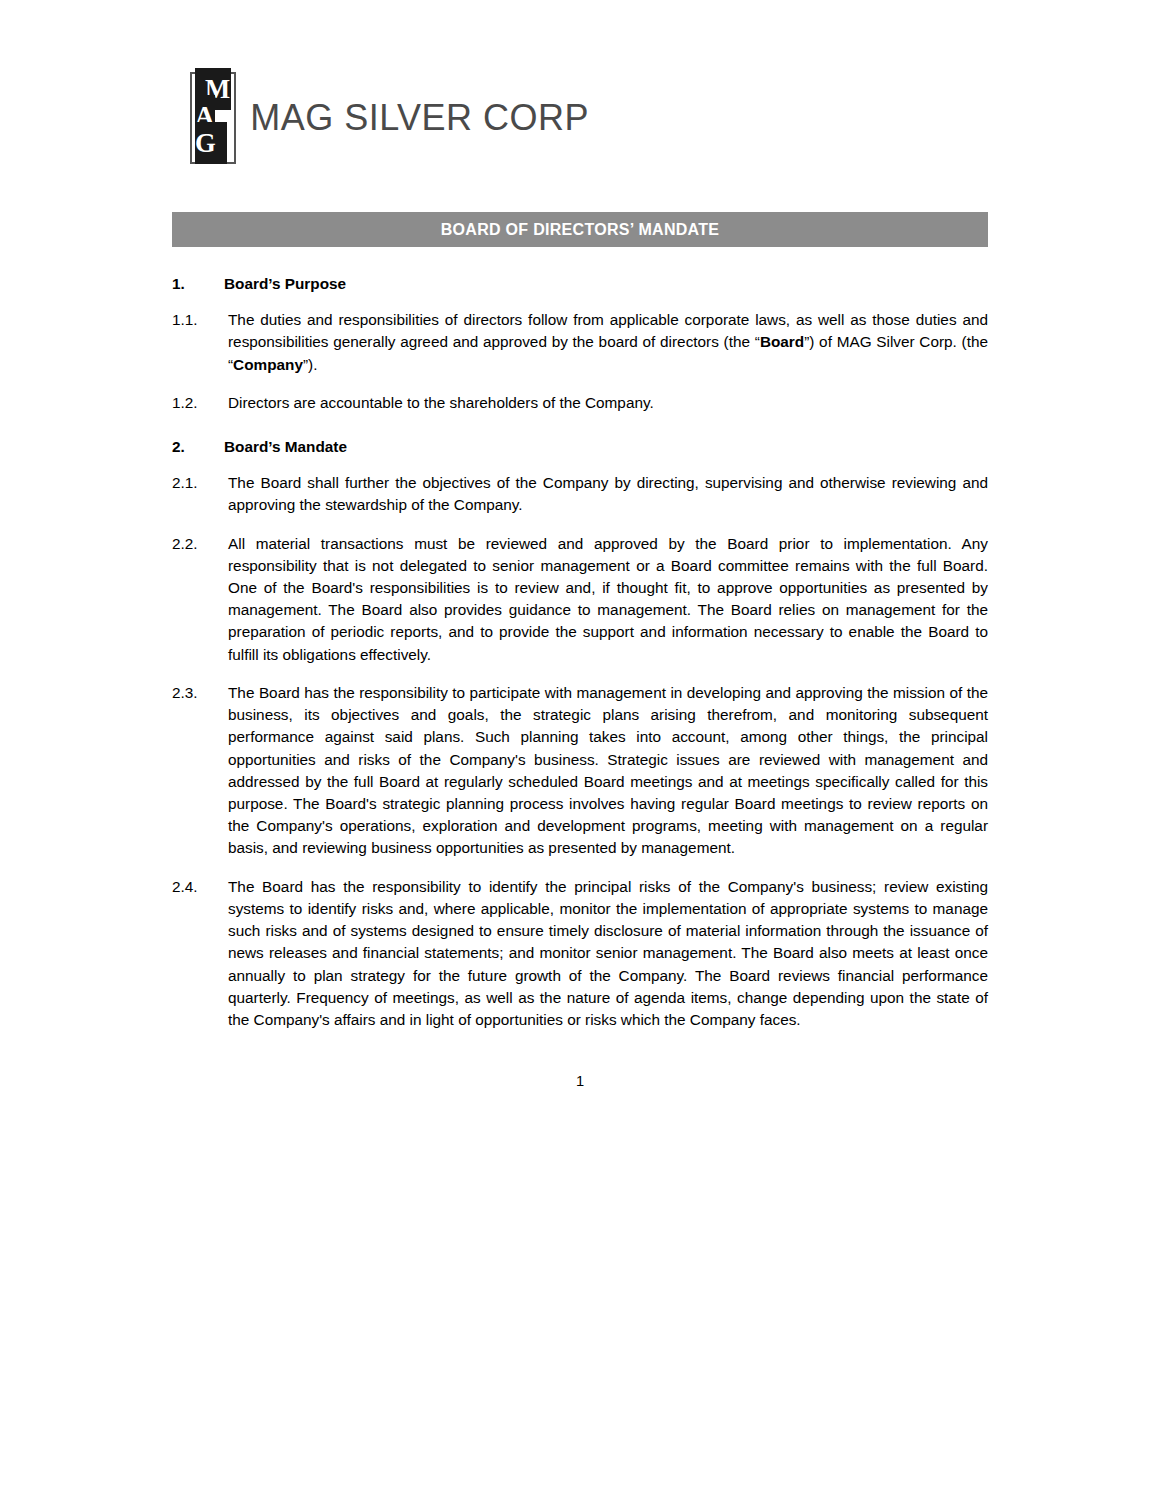M
A
G MAG SILVER CORP
BOARD OF DIRECTORS’ MANDATE
1. Board’s Purpose
1.1.
The duties and responsibilities of directors follow from applicable corporate laws, as well as those duties and responsibilities generally agreed and approved by the board of directors (the “Board”) of MAG Silver Corp. (the “Company”).
1.2.
Directors are accountable to the shareholders of the Company.
2. Board’s Mandate
2.1.
The Board shall further the objectives of the Company by directing, supervising and otherwise reviewing and approving the stewardship of the Company.
2.2.
All material transactions must be reviewed and approved by the Board prior to implementation. Any responsibility that is not delegated to senior management or a Board committee remains with the full Board. One of the Board's responsibilities is to review and, if thought fit, to approve opportunities as presented by management. The Board also provides guidance to management. The Board relies on management for the preparation of periodic reports, and to provide the support and information necessary to enable the Board to fulfill its obligations effectively.
2.3.
The Board has the responsibility to participate with management in developing and approving the mission of the business, its objectives and goals, the strategic plans arising therefrom, and monitoring subsequent performance against said plans. Such planning takes into account, among other things, the principal opportunities and risks of the Company's business. Strategic issues are reviewed with management and addressed by the full Board at regularly scheduled Board meetings and at meetings specifically called for this purpose. The Board's strategic planning process involves having regular Board meetings to review reports on the Company's operations, exploration and development programs, meeting with management on a regular basis, and reviewing business opportunities as presented by management.
2.4.
The Board has the responsibility to identify the principal risks of the Company's business; review existing systems to identify risks and, where applicable, monitor the implementation of appropriate systems to manage such risks and of systems designed to ensure timely disclosure of material information through the issuance of news releases and financial statements; and monitor senior management. The Board also meets at least once annually to plan strategy for the future growth of the Company. The Board reviews financial performance quarterly. Frequency of meetings, as well as the nature of agenda items, change depending upon the state of the Company's affairs and in light of opportunities or risks which the Company faces.
1